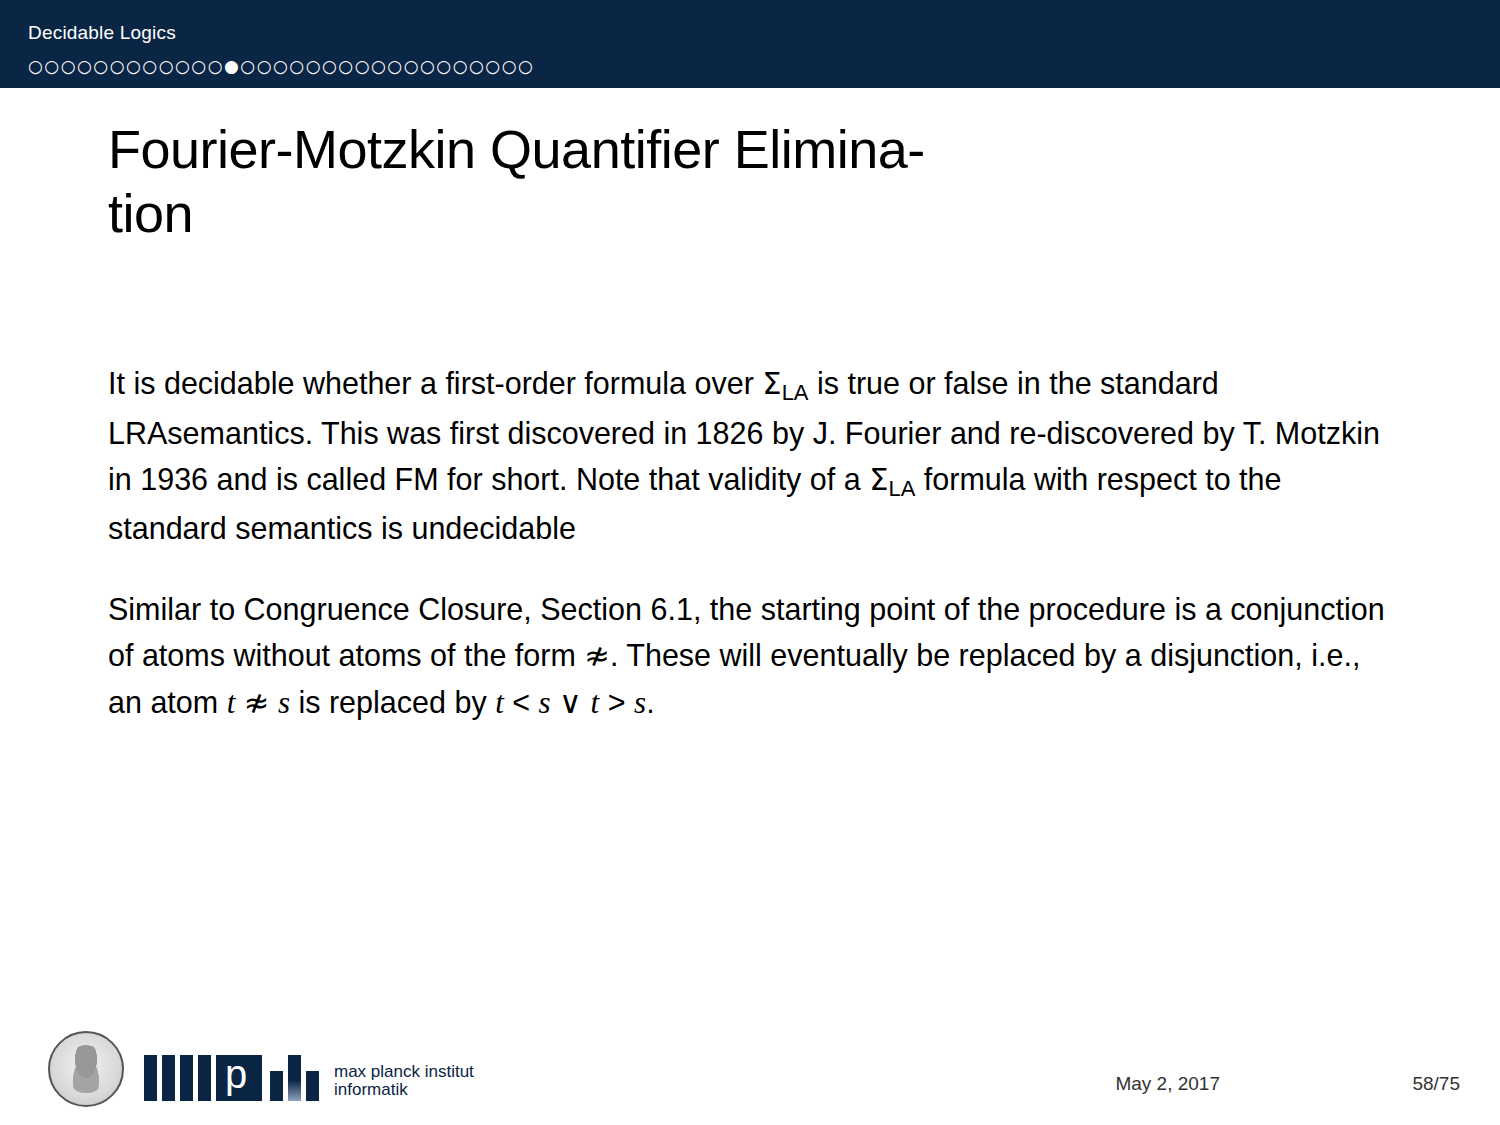Decidable Logics
○○○○○○○○○○○○●○○○○○○○○○○○○○○○○○○
Fourier-Motzkin Quantifier Elimina-
tion
It is decidable whether a first-order formula over ΣLA is true or false in the standard LRAsemantics. This was first discovered in 1826 by J. Fourier and re-discovered by T. Motzkin in 1936 and is called FM for short. Note that validity of a ΣLA formula with respect to the standard semantics is undecidable
Similar to Congruence Closure, Section 6.1, the starting point of the procedure is a conjunction of atoms without atoms of the form ≉. These will eventually be replaced by a disjunction, i.e., an atom t ≉ s is replaced by t < s ∨ t > s.
max planck institut informatik
May 2, 201758/75